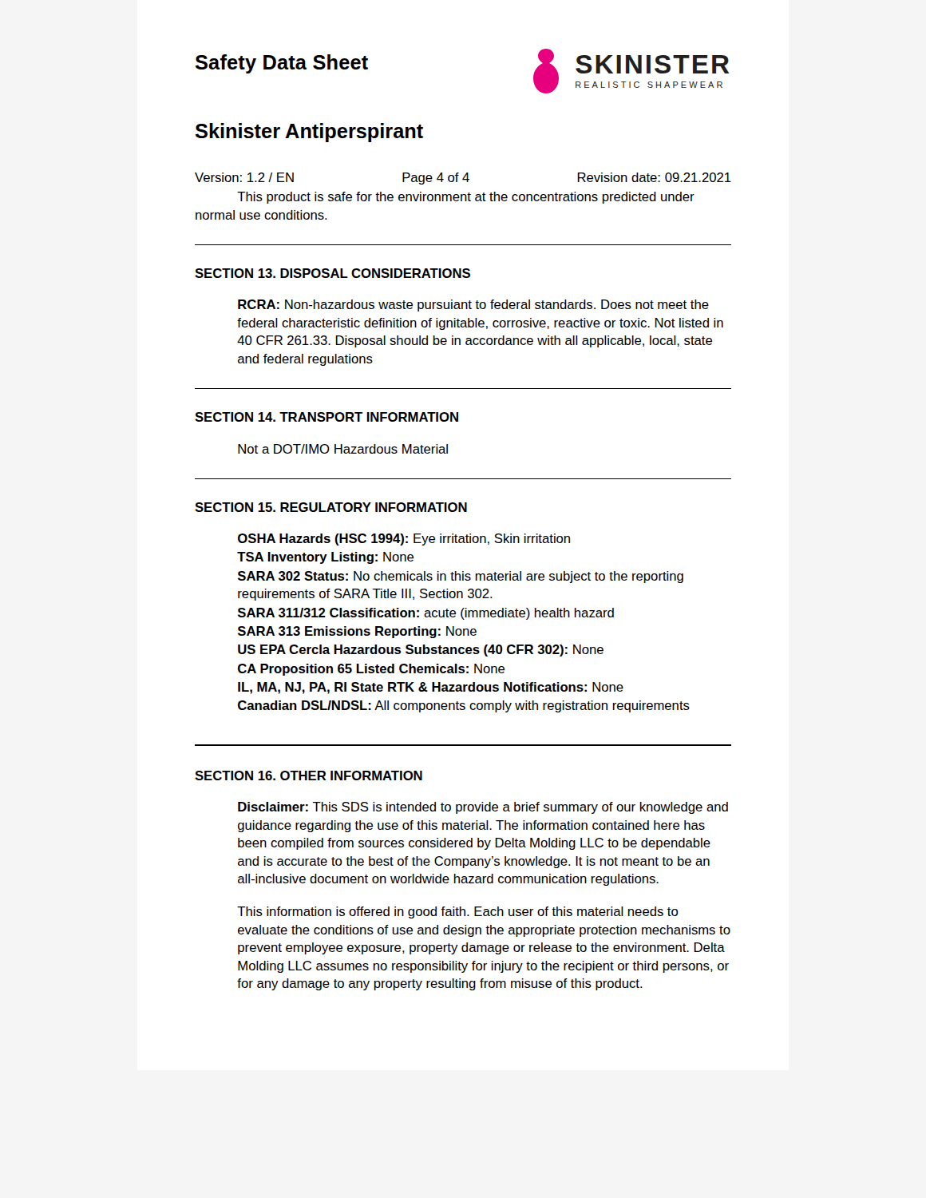Safety Data Sheet
SKINISTER
REALISTIC SHAPEWEAR
Skinister Antiperspirant
Version: 1.2 / EN Page 4 of 4 Revision date: 09.21.2021
This product is safe for the environment at the concentrations predicted under normal use conditions.
SECTION 13. DISPOSAL CONSIDERATIONS
RCRA: Non-hazardous waste pursuiant to federal standards. Does not meet the federal characteristic definition of ignitable, corrosive, reactive or toxic. Not listed in 40 CFR 261.33. Disposal should be in accordance with all applicable, local, state and federal regulations
SECTION 14. TRANSPORT INFORMATION
Not a DOT/IMO Hazardous Material
SECTION 15. REGULATORY INFORMATION
OSHA Hazards (HSC 1994): Eye irritation, Skin irritation
TSA Inventory Listing: None
SARA 302 Status: No chemicals in this material are subject to the reporting requirements of SARA Title III, Section 302.
SARA 311/312 Classification: acute (immediate) health hazard
SARA 313 Emissions Reporting: None
US EPA Cercla Hazardous Substances (40 CFR 302): None
CA Proposition 65 Listed Chemicals: None
IL, MA, NJ, PA, RI State RTK & Hazardous Notifications: None
Canadian DSL/NDSL: All components comply with registration requirements
SECTION 16. OTHER INFORMATION
Disclaimer: This SDS is intended to provide a brief summary of our knowledge and guidance regarding the use of this material. The information contained here has been compiled from sources considered by Delta Molding LLC to be dependable and is accurate to the best of the Company’s knowledge. It is not meant to be an all-inclusive document on worldwide hazard communication regulations.
This information is offered in good faith. Each user of this material needs to evaluate the conditions of use and design the appropriate protection mechanisms to prevent employee exposure, property damage or release to the environment. Delta Molding LLC assumes no responsibility for injury to the recipient or third persons, or for any damage to any property resulting from misuse of this product.